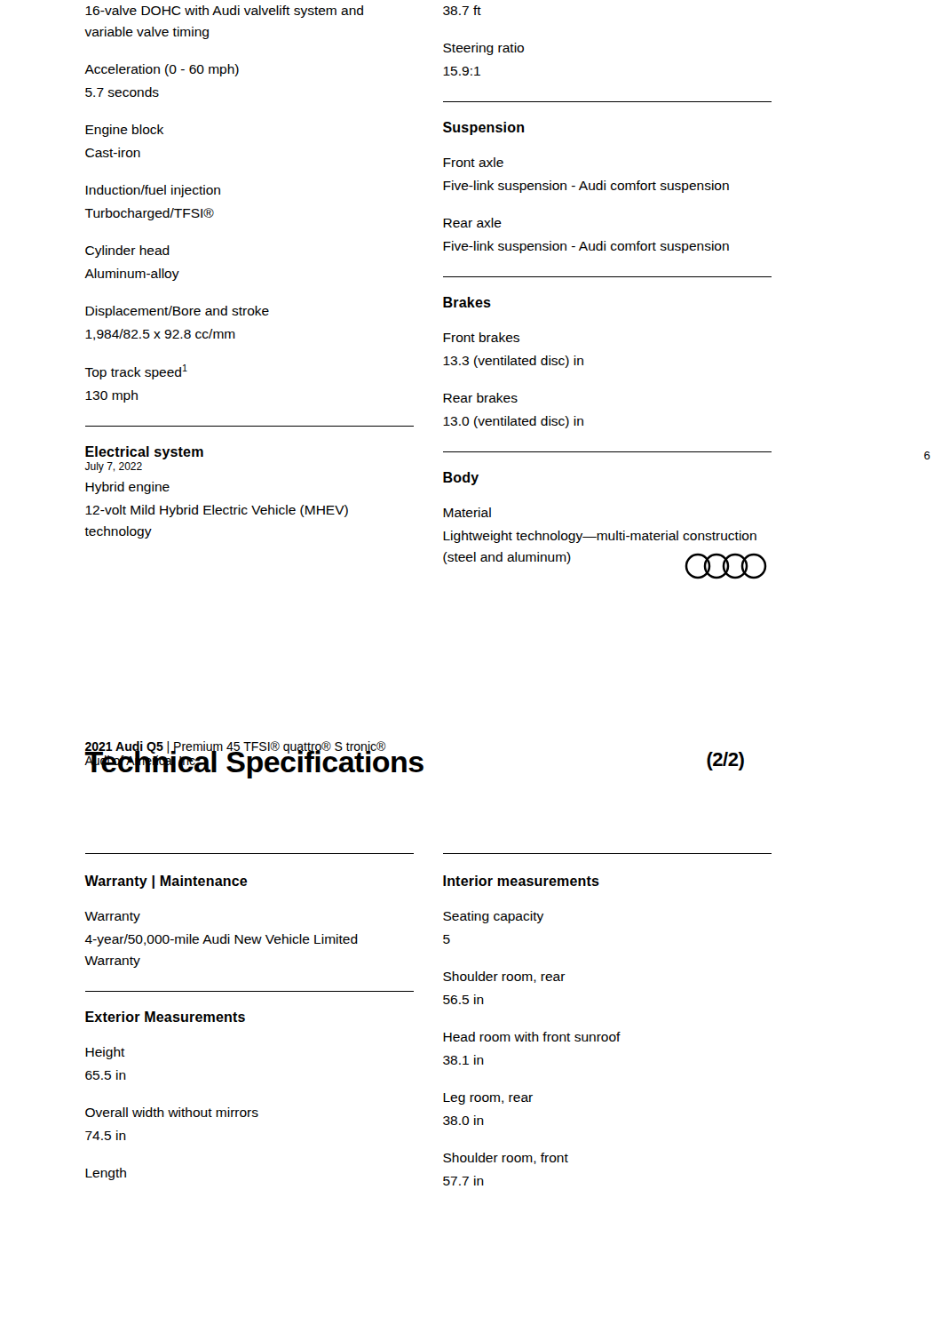16-valve DOHC with Audi valvelift system and variable valve timing
Acceleration (0 - 60 mph)
5.7 seconds
Engine block
Cast-iron
Induction/fuel injection
Turbocharged/TFSI®
Cylinder head
Aluminum-alloy
Displacement/Bore and stroke
1,984/82.5 x 92.8 cc/mm
Top track speed1
130 mph
Electrical system
Hybrid engine
12-volt Mild Hybrid Electric Vehicle (MHEV) technology
38.7 ft
Steering ratio
15.9:1
Suspension
Front axle
Five-link suspension - Audi comfort suspension
Rear axle
Five-link suspension - Audi comfort suspension
Brakes
Front brakes
13.3 (ventilated disc) in
Rear brakes
13.0 (ventilated disc) in
Body
Material
Lightweight technology—multi-material construction (steel and aluminum)
6
July 7, 2022
2021 Audi Q5 | Premium 45 TFSI® quattro® S tronic®
Audi of America, Inc.
Technical Specifications (2/2)
Warranty | Maintenance
Warranty
4-year/50,000-mile Audi New Vehicle Limited Warranty
Exterior Measurements
Height
65.5 in
Overall width without mirrors
74.5 in
Length
Interior measurements
Seating capacity
5
Shoulder room, rear
56.5 in
Head room with front sunroof
38.1 in
Leg room, rear
38.0 in
Shoulder room, front
57.7 in